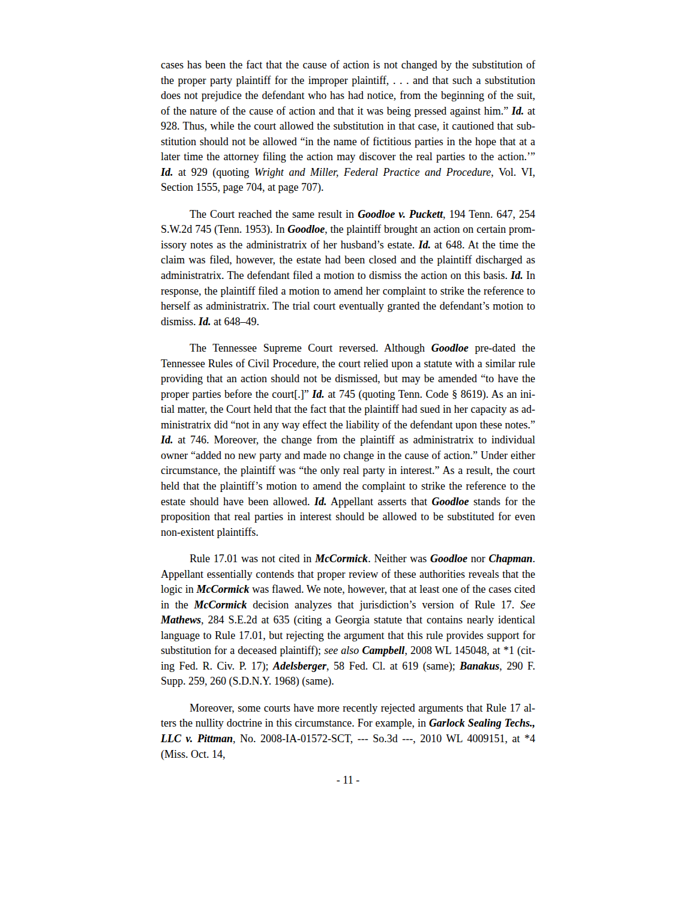cases has been the fact that the cause of action is not changed by the substitution of the proper party plaintiff for the improper plaintiff, . . . and that such a substitution does not prejudice the defendant who has had notice, from the beginning of the suit, of the nature of the cause of action and that it was being pressed against him.” Id. at 928. Thus, while the court allowed the substitution in that case, it cautioned that substitution should not be allowed “in the name of fictitious parties in the hope that at a later time the attorney filing the action may discover the real parties to the action.’” Id. at 929 (quoting Wright and Miller, Federal Practice and Procedure, Vol. VI, Section 1555, page 704, at page 707).
The Court reached the same result in Goodloe v. Puckett, 194 Tenn. 647, 254 S.W.2d 745 (Tenn. 1953). In Goodloe, the plaintiff brought an action on certain promissory notes as the administratrix of her husband’s estate. Id. at 648. At the time the claim was filed, however, the estate had been closed and the plaintiff discharged as administratrix. The defendant filed a motion to dismiss the action on this basis. Id. In response, the plaintiff filed a motion to amend her complaint to strike the reference to herself as administratrix. The trial court eventually granted the defendant’s motion to dismiss. Id. at 648–49.
The Tennessee Supreme Court reversed. Although Goodloe pre-dated the Tennessee Rules of Civil Procedure, the court relied upon a statute with a similar rule providing that an action should not be dismissed, but may be amended “to have the proper parties before the court[.]” Id. at 745 (quoting Tenn. Code § 8619). As an initial matter, the Court held that the fact that the plaintiff had sued in her capacity as administratrix did “not in any way effect the liability of the defendant upon these notes.” Id. at 746. Moreover, the change from the plaintiff as administratrix to individual owner “added no new party and made no change in the cause of action.” Under either circumstance, the plaintiff was “the only real party in interest.” As a result, the court held that the plaintiff’s motion to amend the complaint to strike the reference to the estate should have been allowed. Id. Appellant asserts that Goodloe stands for the proposition that real parties in interest should be allowed to be substituted for even non-existent plaintiffs.
Rule 17.01 was not cited in McCormick. Neither was Goodloe nor Chapman. Appellant essentially contends that proper review of these authorities reveals that the logic in McCormick was flawed. We note, however, that at least one of the cases cited in the McCormick decision analyzes that jurisdiction’s version of Rule 17. See Mathews, 284 S.E.2d at 635 (citing a Georgia statute that contains nearly identical language to Rule 17.01, but rejecting the argument that this rule provides support for substitution for a deceased plaintiff); see also Campbell, 2008 WL 145048, at *1 (citing Fed. R. Civ. P. 17); Adelsberger, 58 Fed. Cl. at 619 (same); Banakus, 290 F. Supp. 259, 260 (S.D.N.Y. 1968) (same).
Moreover, some courts have more recently rejected arguments that Rule 17 alters the nullity doctrine in this circumstance. For example, in Garlock Sealing Techs., LLC v. Pittman, No. 2008-IA-01572-SCT, --- So.3d ---, 2010 WL 4009151, at *4 (Miss. Oct. 14,
- 11 -